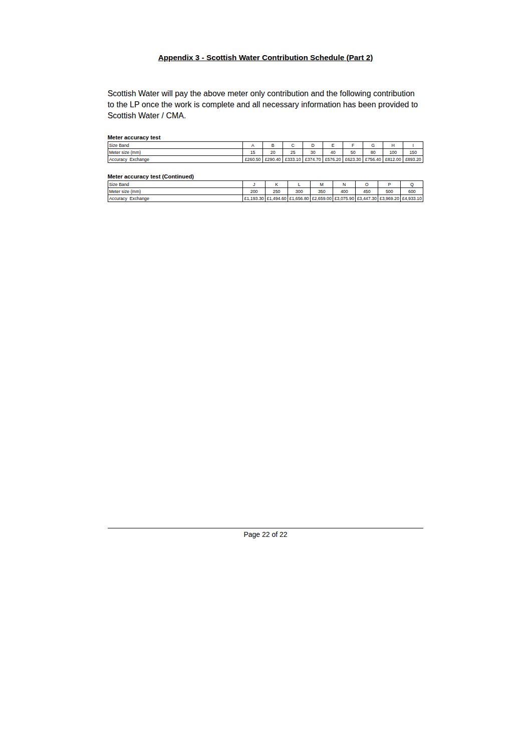Appendix 3 - Scottish Water Contribution Schedule (Part 2)
Scottish Water will pay the above meter only contribution and the following contribution to the LP once the work is complete and all necessary information has been provided to Scottish Water / CMA.
Meter accuracy test
| Size Band | A | B | C | D | E | F | G | H | I |
| Meter size (mm) | 15 | 20 | 25 | 30 | 40 | 50 | 80 | 100 | 150 |
| Accuracy Exchange | £260.50 | £290.40 | £333.10 | £374.70 | £576.20 | £623.30 | £756.40 | £812.00 | £893.20 |
Meter accuracy test (Continued)
| Size Band | J | K | L | M | N | O | P | Q |
| Meter size (mm) | 200 | 250 | 300 | 350 | 400 | 450 | 500 | 600 |
| Accuracy Exchange | £1,193.30 | £1,494.60 | £1,656.80 | £2,659.00 | £3,075.90 | £3,447.30 | £3,969.20 | £4,933.10 |
Page 22 of 22